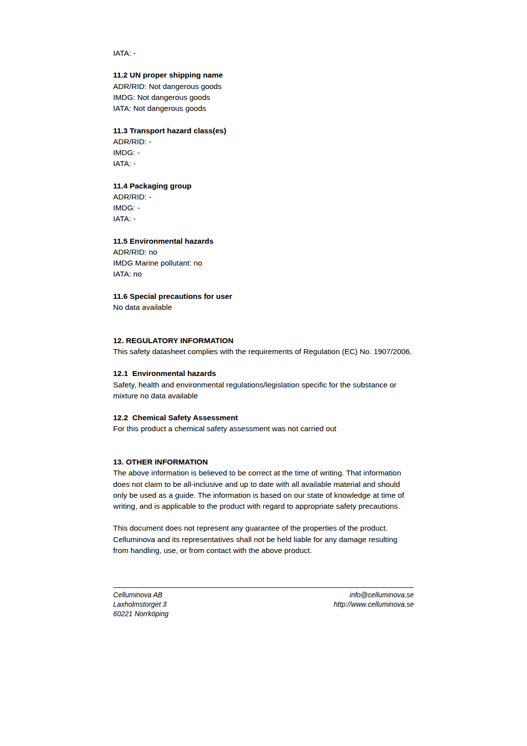IATA: -
11.2 UN proper shipping name
ADR/RID: Not dangerous goods
IMDG: Not dangerous goods
IATA: Not dangerous goods
11.3 Transport hazard class(es)
ADR/RID: -
IMDG: -
IATA: -
11.4 Packaging group
ADR/RID: -
IMDG: -
IATA: -
11.5 Environmental hazards
ADR/RID: no
IMDG Marine pollutant: no
IATA: no
11.6 Special precautions for user
No data available
12. REGULATORY INFORMATION
This safety datasheet complies with the requirements of Regulation (EC) No. 1907/2006.
12.1 Environmental hazards
Safety, health and environmental regulations/legislation specific for the substance or mixture no data available
12.2 Chemical Safety Assessment
For this product a chemical safety assessment was not carried out
13. OTHER INFORMATION
The above information is believed to be correct at the time of writing. That information does not claim to be all-inclusive and up to date with all available material and should only be used as a guide. The information is based on our state of knowledge at time of writing, and is applicable to the product with regard to appropriate safety precautions.
This document does not represent any guarantee of the properties of the product. Celluminova and its representatives shall not be held liable for any damage resulting from handling, use, or from contact with the above product.
Celluminova AB
Laxholmstorget 3
60221 Norrköping
info@celluminova.se
http://www.celluminova.se